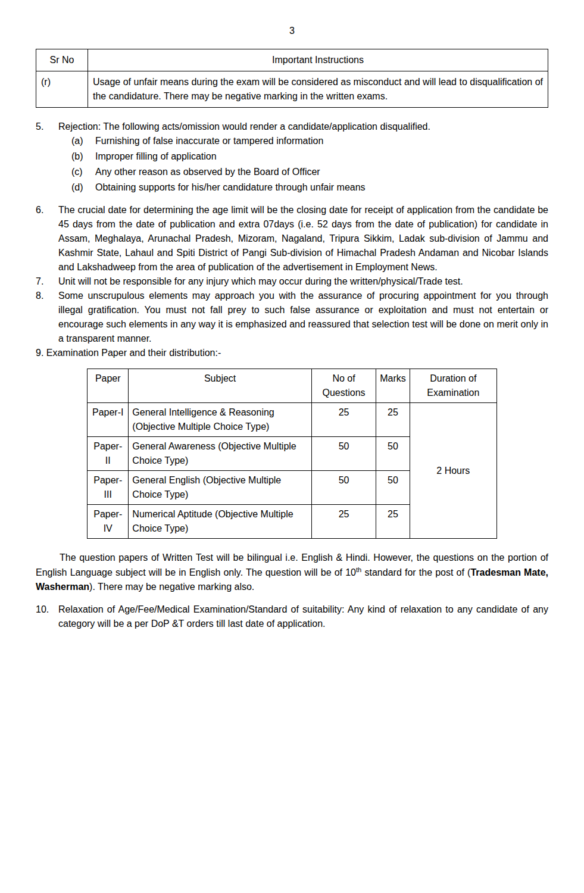3
| Sr No | Important Instructions |
| --- | --- |
| (r) | Usage of unfair means during the exam will be considered as misconduct and will lead to disqualification of the candidature. There may be negative marking in the written exams. |
5.
Rejection: The following acts/omission would render a candidate/application disqualified.
(a) Furnishing of false inaccurate or tampered information
(b) Improper filling of application
(c) Any other reason as observed by the Board of Officer
(d) Obtaining supports for his/her candidature through unfair means
6.
The crucial date for determining the age limit will be the closing date for receipt of application from the candidate be 45 days from the date of publication and extra 07days (i.e. 52 days from the date of publication) for candidate in Assam, Meghalaya, Arunachal Pradesh, Mizoram, Nagaland, Tripura Sikkim, Ladak sub-division of Jammu and Kashmir State, Lahaul and Spiti District of Pangi Sub-division of Himachal Pradesh Andaman and Nicobar Islands and Lakshadweep from the area of publication of the advertisement in Employment News.
7.
Unit will not be responsible for any injury which may occur during the written/physical/Trade test.
8.
Some unscrupulous elements may approach you with the assurance of procuring appointment for you through illegal gratification. You must not fall prey to such false assurance or exploitation and must not entertain or encourage such elements in any way it is emphasized and reassured that selection test will be done on merit only in a transparent manner.
9. Examination Paper and their distribution:-
| Paper | Subject | No of Questions | Marks | Duration of Examination |
| --- | --- | --- | --- | --- |
| Paper-I | General Intelligence & Reasoning (Objective Multiple Choice Type) | 25 | 25 | 2 Hours |
| Paper-II | General Awareness (Objective Multiple Choice Type) | 50 | 50 |
| Paper-III | General English (Objective Multiple Choice Type) | 50 | 50 |
| Paper-IV | Numerical Aptitude (Objective Multiple Choice Type) | 25 | 25 |
The question papers of Written Test will be bilingual i.e. English & Hindi. However, the questions on the portion of English Language subject will be in English only. The question will be of 10th standard for the post of (Tradesman Mate, Washerman). There may be negative marking also.
10.
Relaxation of Age/Fee/Medical Examination/Standard of suitability: Any kind of relaxation to any candidate of any category will be a per DoP &T orders till last date of application.